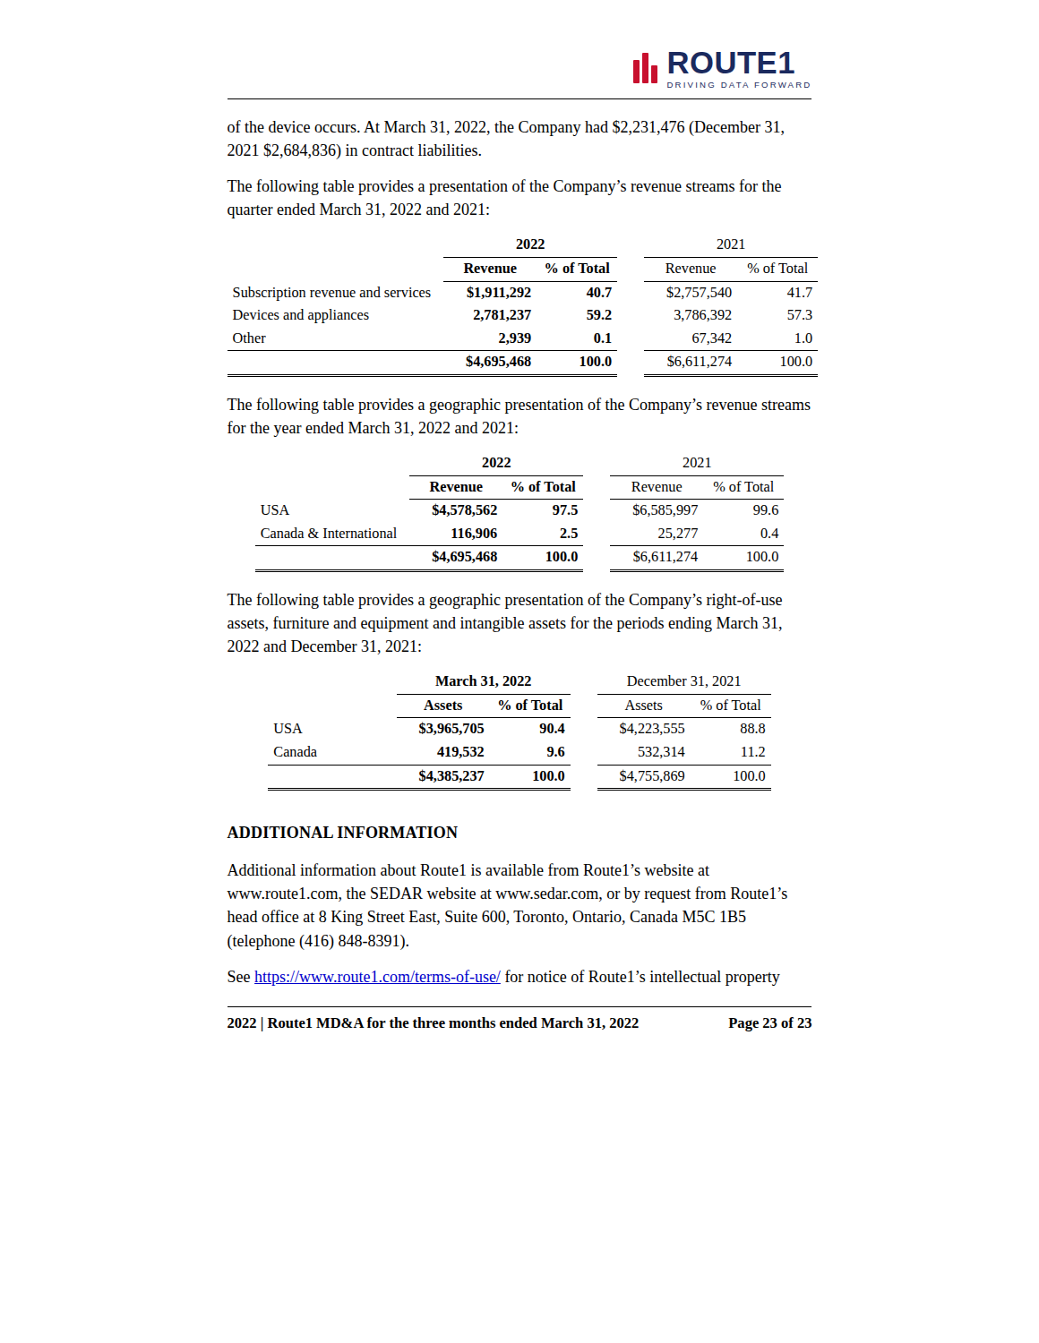ROUTE1
Driving Data Forward
of the device occurs. At March 31, 2022, the Company had $2,231,476 (December 31, 2021 $2,684,836) in contract liabilities.
The following table provides a presentation of the Company’s revenue streams for the quarter ended March 31, 2022 and 2021:
| | 2022 | | 2021 |
| --- | --- | --- | --- |
| | Revenue | % of Total | | Revenue | % of Total |
| Subscription revenue and services | $1,911,292 | 40.7 | | $2,757,540 | 41.7 |
| Devices and appliances | 2,781,237 | 59.2 | | 3,786,392 | 57.3 |
| Other | 2,939 | 0.1 | | 67,342 | 1.0 |
| | $4,695,468 | 100.0 | | $6,611,274 | 100.0 |
The following table provides a geographic presentation of the Company’s revenue streams for the year ended March 31, 2022 and 2021:
| | 2022 | | 2021 |
| --- | --- | --- | --- |
| | Revenue | % of Total | | Revenue | % of Total |
| USA | $4,578,562 | 97.5 | | $6,585,997 | 99.6 |
| Canada & International | 116,906 | 2.5 | | 25,277 | 0.4 |
| | $4,695,468 | 100.0 | | $6,611,274 | 100.0 |
The following table provides a geographic presentation of the Company’s right-of-use assets, furniture and equipment and intangible assets for the periods ending March 31, 2022 and December 31, 2021:
| | March 31, 2022 | | December 31, 2021 |
| --- | --- | --- | --- |
| | Assets | % of Total | | Assets | % of Total |
| USA | $3,965,705 | 90.4 | | $4,223,555 | 88.8 |
| Canada | 419,532 | 9.6 | | 532,314 | 11.2 |
| | $4,385,237 | 100.0 | | $4,755,869 | 100.0 |
ADDITIONAL INFORMATION
Additional information about Route1 is available from Route1’s website at www.route1.com, the SEDAR website at www.sedar.com, or by request from Route1’s head office at 8 King Street East, Suite 600, Toronto, Ontario, Canada M5C 1B5 (telephone (416) 848-8391).
See https://www.route1.com/terms-of-use/ for notice of Route1’s intellectual property
2022 | Route1 MD&A for the three months ended March 31, 2022
Page 23 of 23